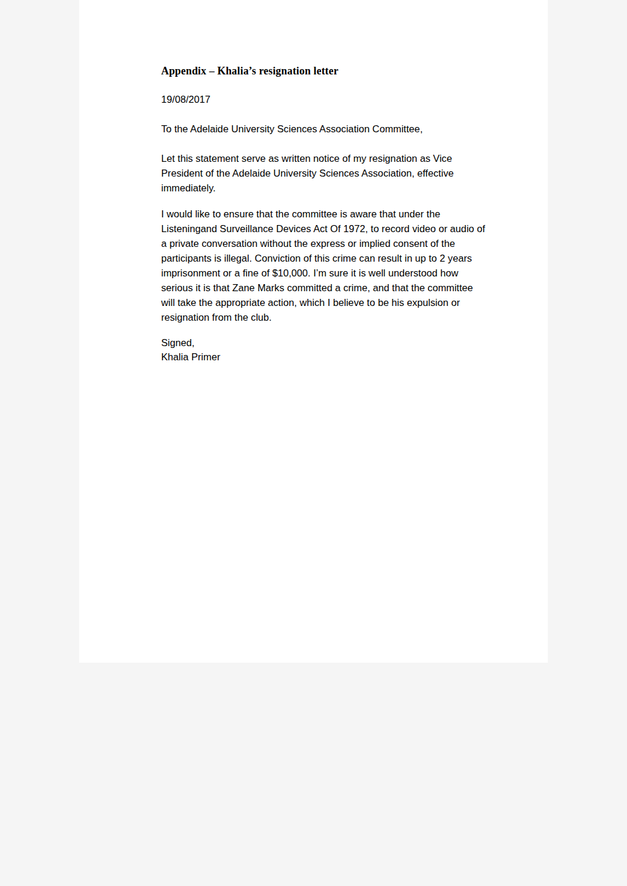Appendix – Khalia’s resignation letter
19/08/2017
To the Adelaide University Sciences Association Committee,
Let this statement serve as written notice of my resignation as Vice President of the Adelaide University Sciences Association, effective immediately.
I would like to ensure that the committee is aware that under the Listeningand Surveillance Devices Act Of 1972, to record video or audio of a private conversation without the express or implied consent of the participants is illegal. Conviction of this crime can result in up to 2 years imprisonment or a fine of $10,000. I’m sure it is well understood how serious it is that Zane Marks committed a crime, and that the committee will take the appropriate action, which I believe to be his expulsion or resignation from the club.
Signed,
Khalia Primer